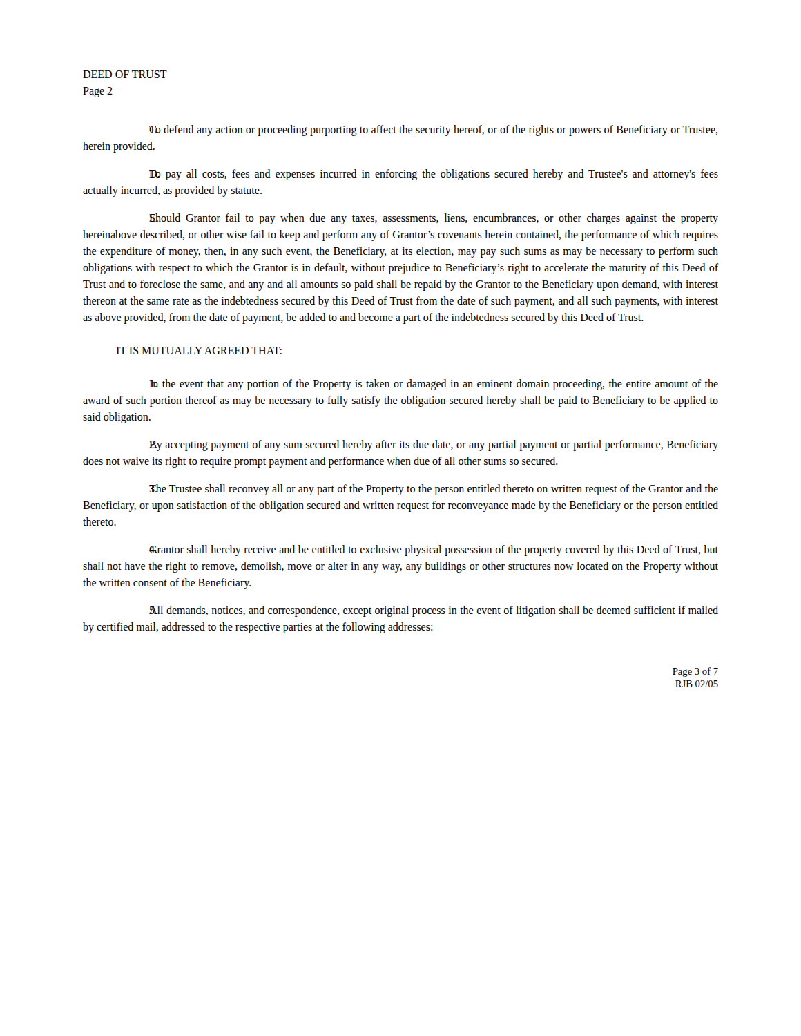DEED OF TRUST
Page 2
C. To defend any action or proceeding purporting to affect the security hereof, or of the rights or powers of Beneficiary or Trustee, herein provided.
D. To pay all costs, fees and expenses incurred in enforcing the obligations secured hereby and Trustee's and attorney's fees actually incurred, as provided by statute.
E. Should Grantor fail to pay when due any taxes, assessments, liens, encumbrances, or other charges against the property hereinabove described, or other wise fail to keep and perform any of Grantor’s covenants herein contained, the performance of which requires the expenditure of money, then, in any such event, the Beneficiary, at its election, may pay such sums as may be necessary to perform such obligations with respect to which the Grantor is in default, without prejudice to Beneficiary’s right to accelerate the maturity of this Deed of Trust and to foreclose the same, and any and all amounts so paid shall be repaid by the Grantor to the Beneficiary upon demand, with interest thereon at the same rate as the indebtedness secured by this Deed of Trust from the date of such payment, and all such payments, with interest as above provided, from the date of payment, be added to and become a part of the indebtedness secured by this Deed of Trust.
IT IS MUTUALLY AGREED THAT:
1. In the event that any portion of the Property is taken or damaged in an eminent domain proceeding, the entire amount of the award of such portion thereof as may be necessary to fully satisfy the obligation secured hereby shall be paid to Beneficiary to be applied to said obligation.
2. By accepting payment of any sum secured hereby after its due date, or any partial payment or partial performance, Beneficiary does not waive its right to require prompt payment and performance when due of all other sums so secured.
3. The Trustee shall reconvey all or any part of the Property to the person entitled thereto on written request of the Grantor and the Beneficiary, or upon satisfaction of the obligation secured and written request for reconveyance made by the Beneficiary or the person entitled thereto.
4. Grantor shall hereby receive and be entitled to exclusive physical possession of the property covered by this Deed of Trust, but shall not have the right to remove, demolish, move or alter in any way, any buildings or other structures now located on the Property without the written consent of the Beneficiary.
5. All demands, notices, and correspondence, except original process in the event of litigation shall be deemed sufficient if mailed by certified mail, addressed to the respective parties at the following addresses:
Page 3 of 7
RJB 02/05